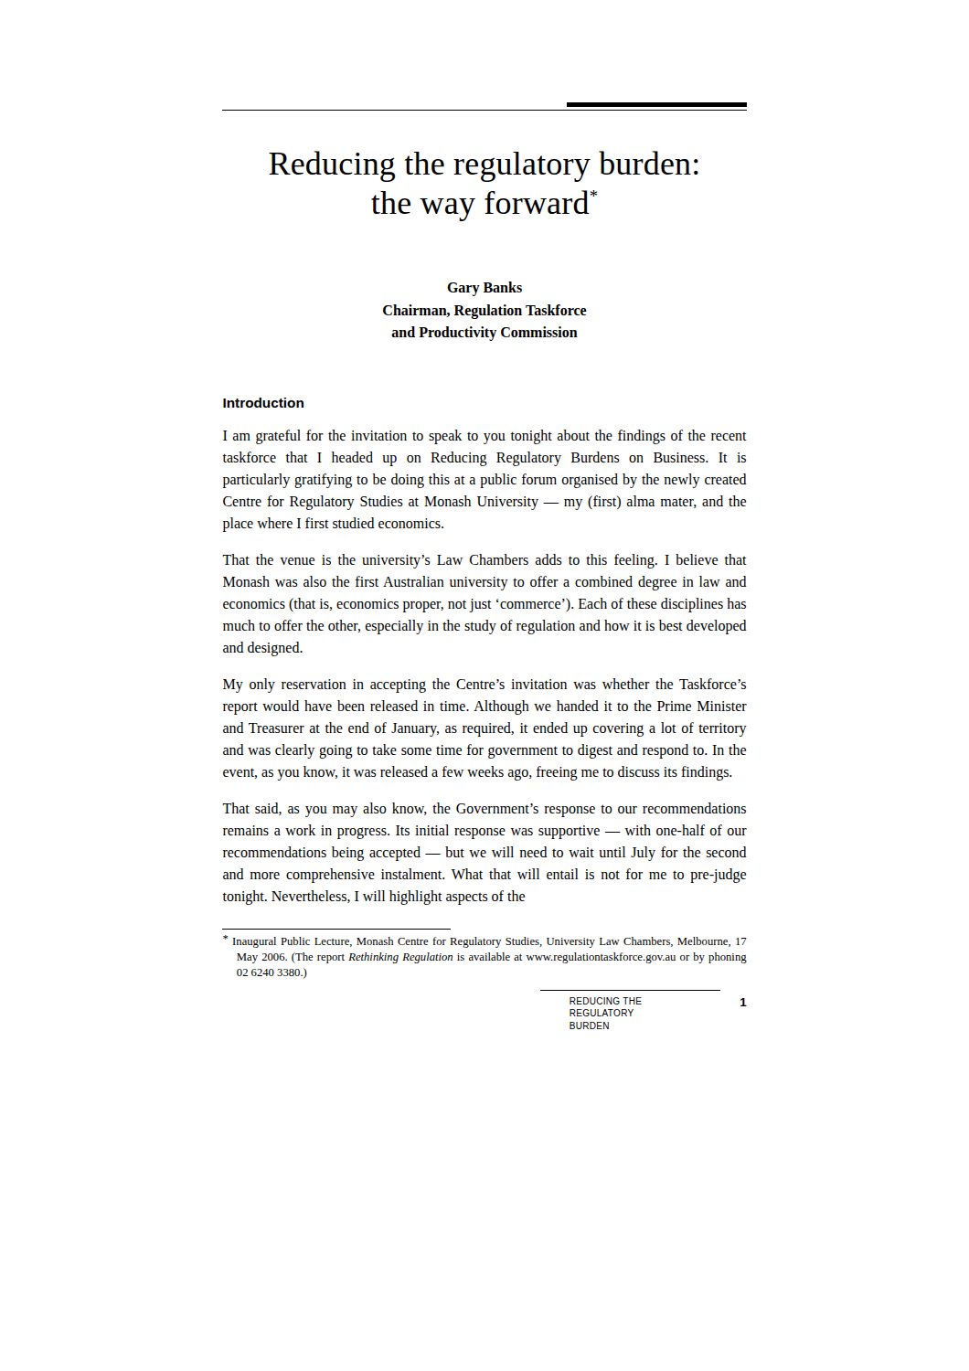Reducing the regulatory burden:
the way forward*
Gary Banks
Chairman, Regulation Taskforce
and Productivity Commission
Introduction
I am grateful for the invitation to speak to you tonight about the findings of the recent taskforce that I headed up on Reducing Regulatory Burdens on Business. It is particularly gratifying to be doing this at a public forum organised by the newly created Centre for Regulatory Studies at Monash University — my (first) alma mater, and the place where I first studied economics.
That the venue is the university’s Law Chambers adds to this feeling. I believe that Monash was also the first Australian university to offer a combined degree in law and economics (that is, economics proper, not just ‘commerce’). Each of these disciplines has much to offer the other, especially in the study of regulation and how it is best developed and designed.
My only reservation in accepting the Centre’s invitation was whether the Taskforce’s report would have been released in time. Although we handed it to the Prime Minister and Treasurer at the end of January, as required, it ended up covering a lot of territory and was clearly going to take some time for government to digest and respond to. In the event, as you know, it was released a few weeks ago, freeing me to discuss its findings.
That said, as you may also know, the Government’s response to our recommendations remains a work in progress. Its initial response was supportive — with one-half of our recommendations being accepted — but we will need to wait until July for the second and more comprehensive instalment. What that will entail is not for me to pre-judge tonight. Nevertheless, I will highlight aspects of the
* Inaugural Public Lecture, Monash Centre for Regulatory Studies, University Law Chambers, Melbourne, 17 May 2006. (The report Rethinking Regulation is available at www.regulationtaskforce.gov.au or by phoning 02 6240 3380.)
REDUCING THE
REGULATORY
BURDEN
1